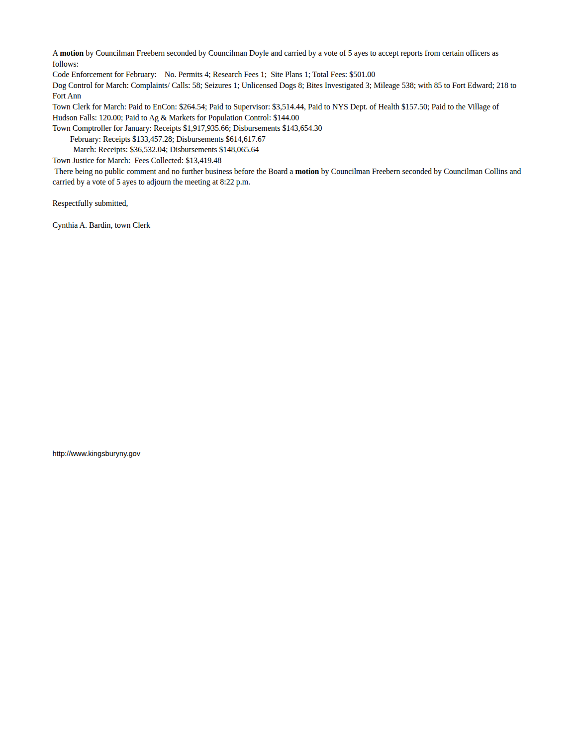A motion by Councilman Freebern seconded by Councilman Doyle and carried by a vote of 5 ayes to accept reports from certain officers as follows:
Code Enforcement for February: No. Permits 4; Research Fees 1; Site Plans 1; Total Fees: $501.00
Dog Control for March: Complaints/ Calls: 58; Seizures 1; Unlicensed Dogs 8; Bites Investigated 3; Mileage 538; with 85 to Fort Edward; 218 to Fort Ann
Town Clerk for March: Paid to EnCon: $264.54; Paid to Supervisor: $3,514.44, Paid to NYS Dept. of Health $157.50; Paid to the Village of Hudson Falls: 120.00; Paid to Ag & Markets for Population Control: $144.00
Town Comptroller for January: Receipts $1,917,935.66; Disbursements $143,654.30
February: Receipts $133,457.28; Disbursements $614,617.67
March: Receipts: $36,532.04; Disbursements $148,065.64
Town Justice for March: Fees Collected: $13,419.48
There being no public comment and no further business before the Board a motion by Councilman Freebern seconded by Councilman Collins and carried by a vote of 5 ayes to adjourn the meeting at 8:22 p.m.
Respectfully submitted,
Cynthia A. Bardin, town Clerk
http://www.kingsburyny.gov